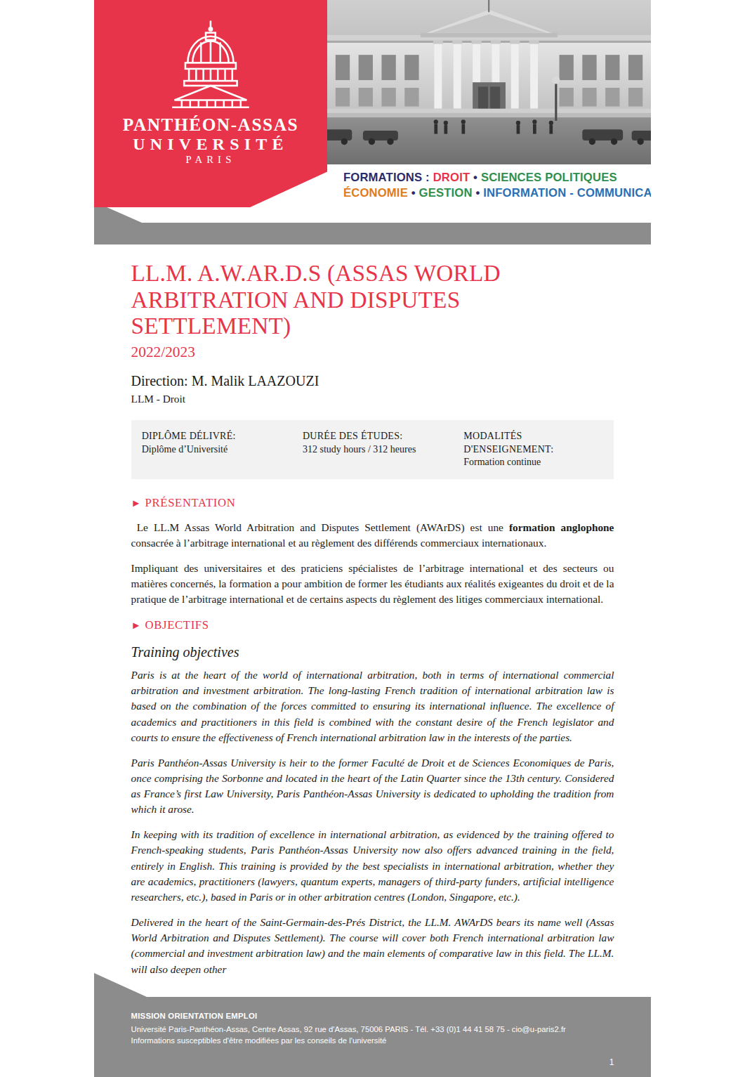FORMATIONS : DROIT • SCIENCES POLITIQUES
ÉCONOMIE • GESTION • INFORMATION - COMMUNICATION
PANTHÉON-ASSAS
UNIVERSITÉ
PARIS
LL.M. A.W.AR.D.S (ASSAS WORLD
ARBITRATION AND DISPUTES SETTLEMENT)
2022/2023
Direction: M. Malik LAAZOUZI
LLM - Droit
DIPLÔME DÉLIVRÉ:
Diplôme d’Université
DURÉE DES ÉTUDES:
312 study hours / 312 heures
MODALITÉS D'ENSEIGNEMENT:
Formation continue
► PRÉSENTATION
Le LL.M Assas World Arbitration and Disputes Settlement (AWArDS) est une formation anglophone consacrée à l’arbitrage international et au règlement des différends commerciaux internationaux.
Impliquant des universitaires et des praticiens spécialistes de l’arbitrage international et des secteurs ou matières concernés, la formation a pour ambition de former les étudiants aux réalités exigeantes du droit et de la pratique de l’arbitrage international et de certains aspects du règlement des litiges commerciaux international.
► OBJECTIFS
Training objectives
Paris is at the heart of the world of international arbitration, both in terms of international commercial arbitration and investment arbitration. The long-lasting French tradition of international arbitration law is based on the combination of the forces committed to ensuring its international influence. The excellence of academics and practitioners in this field is combined with the constant desire of the French legislator and courts to ensure the effectiveness of French international arbitration law in the interests of the parties.
Paris Panthéon-Assas University is heir to the former Faculté de Droit et de Sciences Economiques de Paris, once comprising the Sorbonne and located in the heart of the Latin Quarter since the 13th century. Considered as France’s first Law University, Paris Panthéon-Assas University is dedicated to upholding the tradition from which it arose.
In keeping with its tradition of excellence in international arbitration, as evidenced by the training offered to French-speaking students, Paris Panthéon-Assas University now also offers advanced training in the field, entirely in English. This training is provided by the best specialists in international arbitration, whether they are academics, practitioners (lawyers, quantum experts, managers of third-party funders, artificial intelligence researchers, etc.), based in Paris or in other arbitration centres (London, Singapore, etc.).
Delivered in the heart of the Saint-Germain-des-Prés District, the LL.M. AWArDS bears its name well (Assas World Arbitration and Disputes Settlement). The course will cover both French international arbitration law (commercial and investment arbitration law) and the main elements of comparative law in this field. The LL.M. will also deepen other
MISSION ORIENTATION EMPLOI
Université Paris-Panthéon-Assas, Centre Assas, 92 rue d'Assas, 75006 PARIS - Tél. +33 (0)1 44 41 58 75 - cio@u-paris2.fr
Informations susceptibles d'être modifiées par les conseils de l'université
1